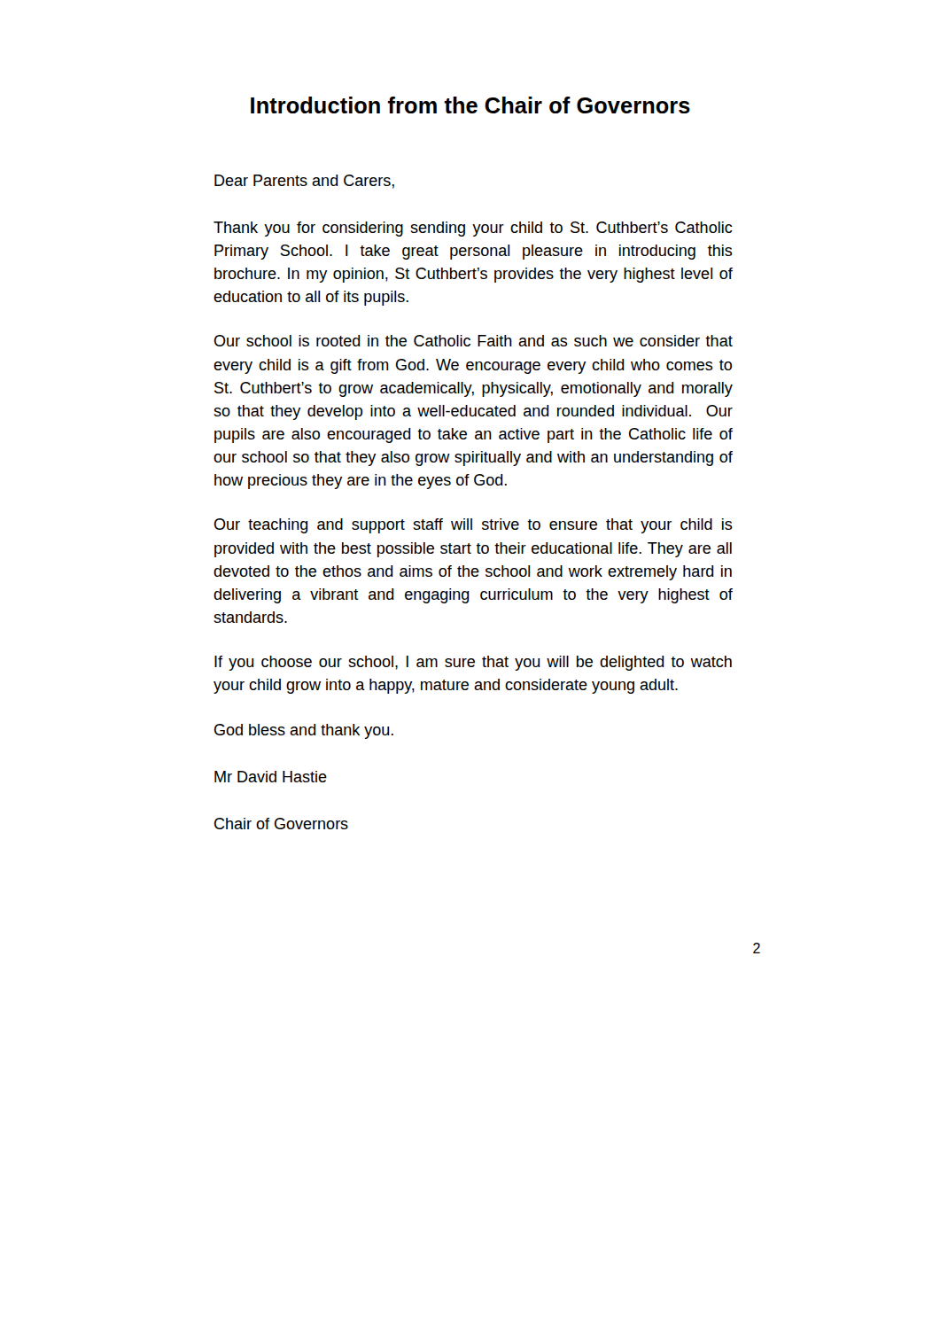Introduction from the Chair of Governors
Dear Parents and Carers,
Thank you for considering sending your child to St. Cuthbert’s Catholic Primary School. I take great personal pleasure in introducing this brochure. In my opinion, St Cuthbert’s provides the very highest level of education to all of its pupils.
Our school is rooted in the Catholic Faith and as such we consider that every child is a gift from God. We encourage every child who comes to St. Cuthbert’s to grow academically, physically, emotionally and morally so that they develop into a well-educated and rounded individual. Our pupils are also encouraged to take an active part in the Catholic life of our school so that they also grow spiritually and with an understanding of how precious they are in the eyes of God.
Our teaching and support staff will strive to ensure that your child is provided with the best possible start to their educational life. They are all devoted to the ethos and aims of the school and work extremely hard in delivering a vibrant and engaging curriculum to the very highest of standards.
If you choose our school, I am sure that you will be delighted to watch your child grow into a happy, mature and considerate young adult.
God bless and thank you.
Mr David Hastie
Chair of Governors
2